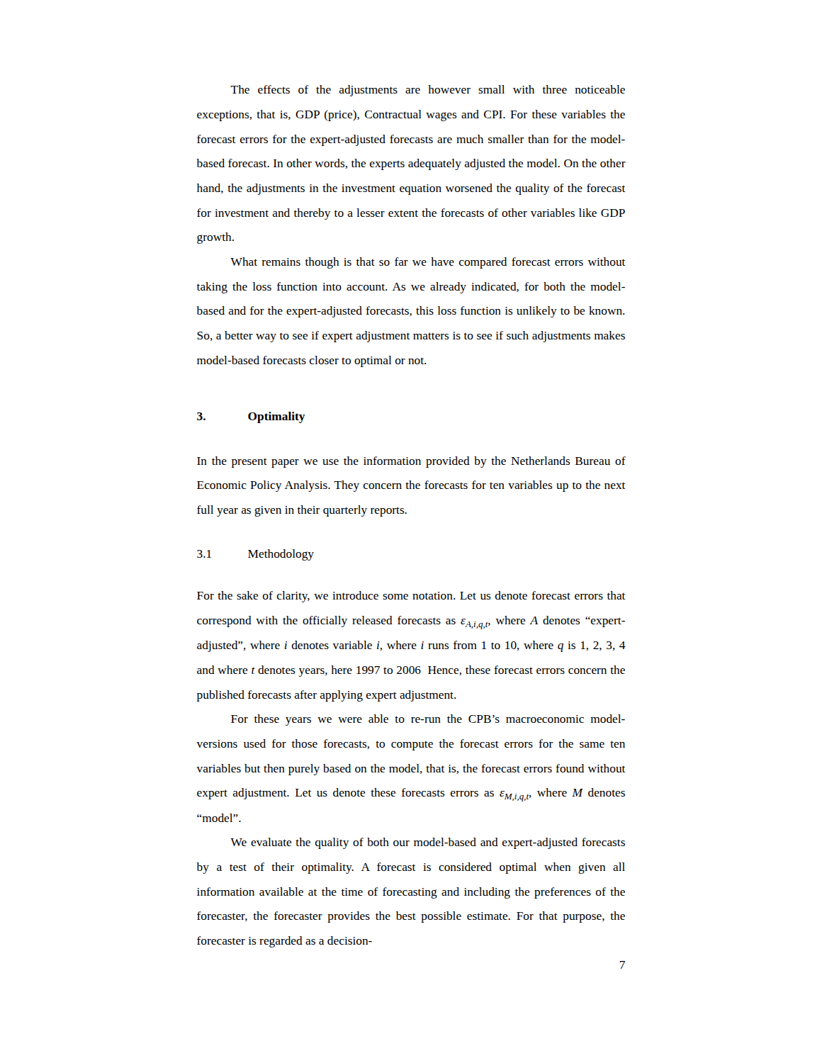The effects of the adjustments are however small with three noticeable exceptions, that is, GDP (price), Contractual wages and CPI. For these variables the forecast errors for the expert-adjusted forecasts are much smaller than for the model-based forecast. In other words, the experts adequately adjusted the model. On the other hand, the adjustments in the investment equation worsened the quality of the forecast for investment and thereby to a lesser extent the forecasts of other variables like GDP growth.
What remains though is that so far we have compared forecast errors without taking the loss function into account. As we already indicated, for both the model-based and for the expert-adjusted forecasts, this loss function is unlikely to be known. So, a better way to see if expert adjustment matters is to see if such adjustments makes model-based forecasts closer to optimal or not.
3. Optimality
In the present paper we use the information provided by the Netherlands Bureau of Economic Policy Analysis. They concern the forecasts for ten variables up to the next full year as given in their quarterly reports.
3.1 Methodology
For the sake of clarity, we introduce some notation. Let us denote forecast errors that correspond with the officially released forecasts as εA,i,q,t, where A denotes “expert-adjusted”, where i denotes variable i, where i runs from 1 to 10, where q is 1, 2, 3, 4 and where t denotes years, here 1997 to 2006 Hence, these forecast errors concern the published forecasts after applying expert adjustment.
For these years we were able to re-run the CPB’s macroeconomic model-versions used for those forecasts, to compute the forecast errors for the same ten variables but then purely based on the model, that is, the forecast errors found without expert adjustment. Let us denote these forecasts errors as εM,i,q,t, where M denotes “model”.
We evaluate the quality of both our model-based and expert-adjusted forecasts by a test of their optimality. A forecast is considered optimal when given all information available at the time of forecasting and including the preferences of the forecaster, the forecaster provides the best possible estimate. For that purpose, the forecaster is regarded as a decision-
7